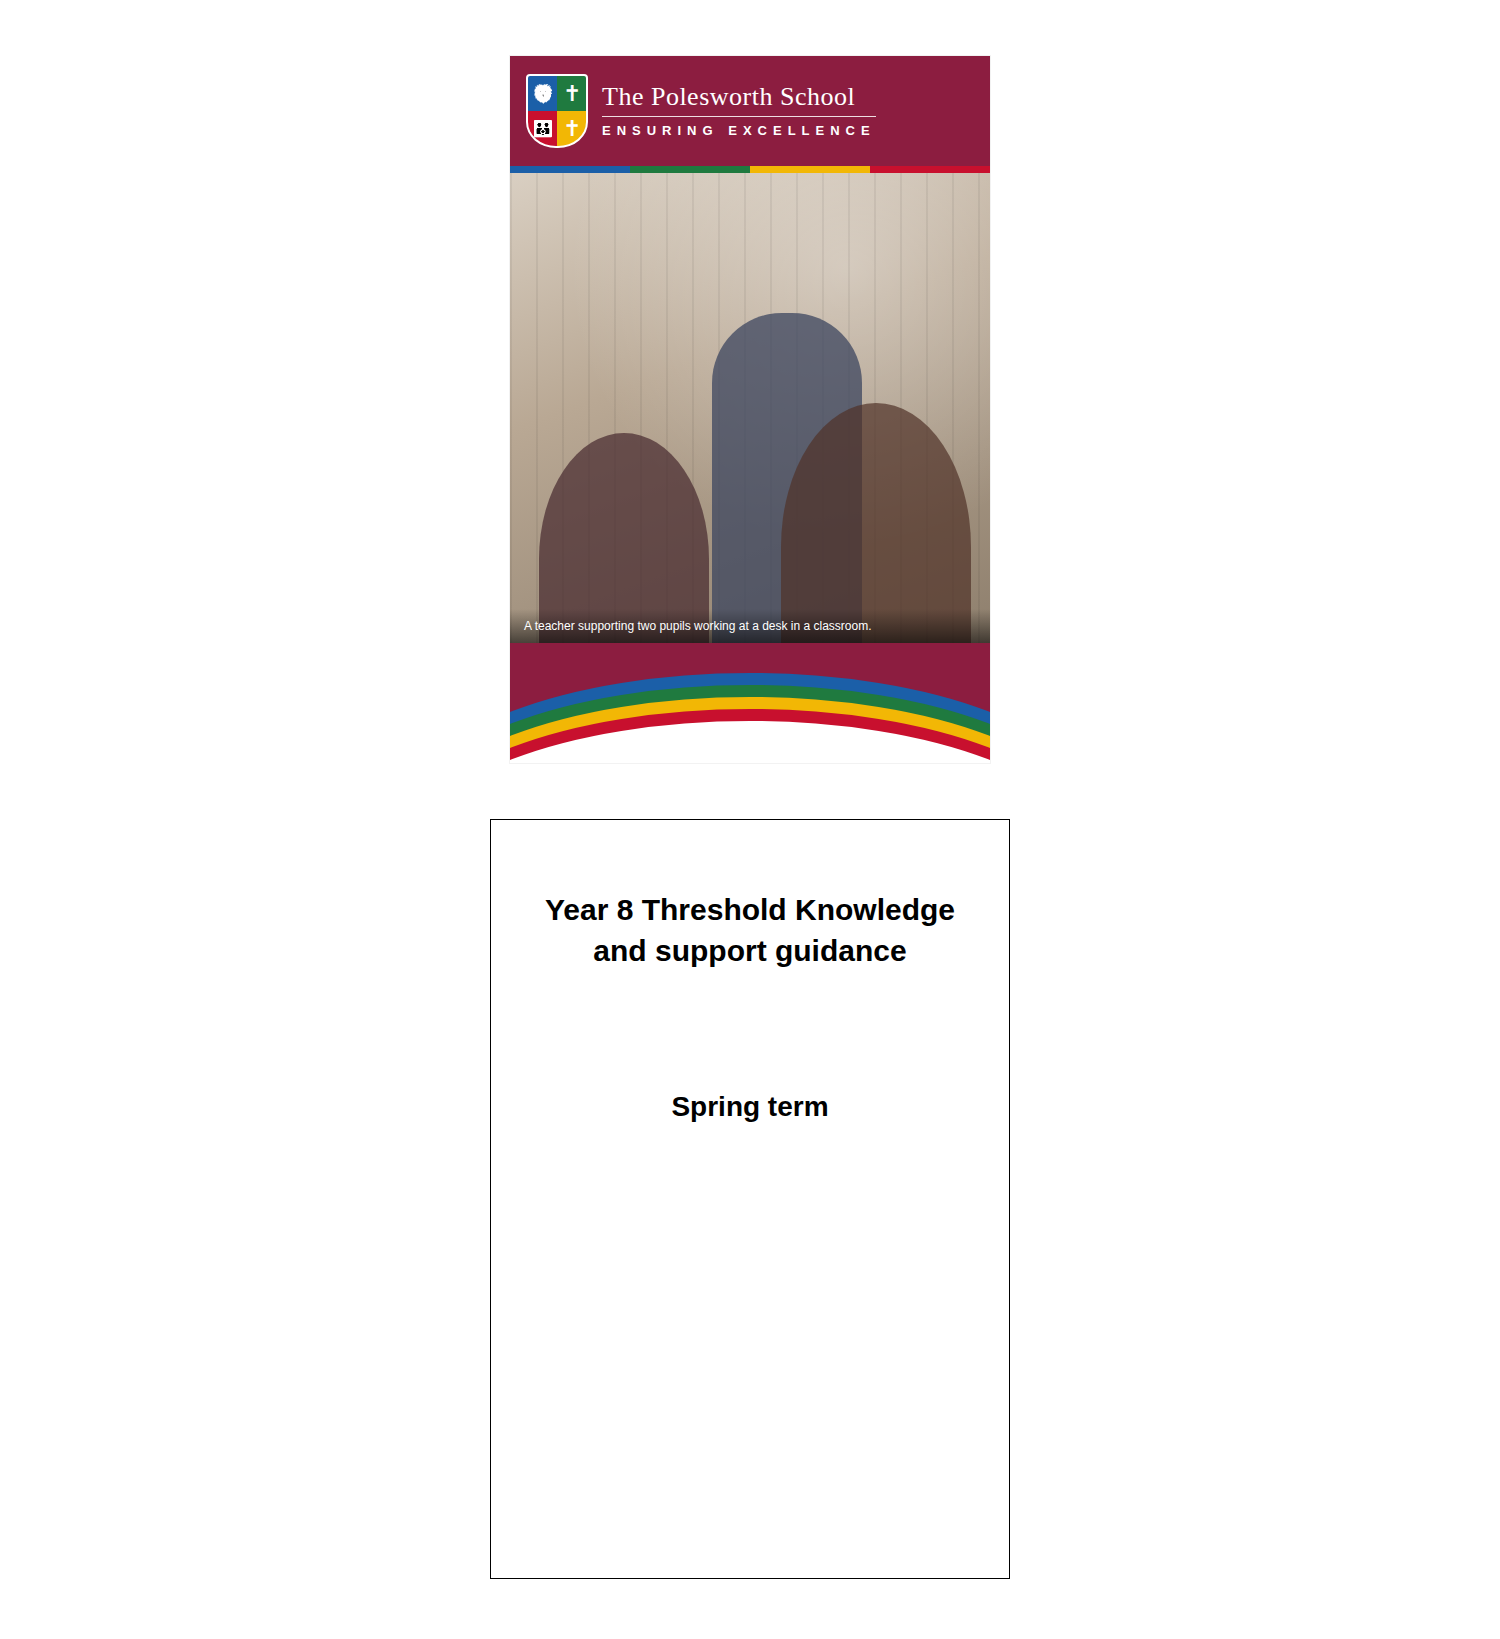The Polesworth School
Ensuring Excellence
A teacher supporting two pupils working at a desk in a classroom.
Year 8 Threshold Knowledge and support guidance
Spring term